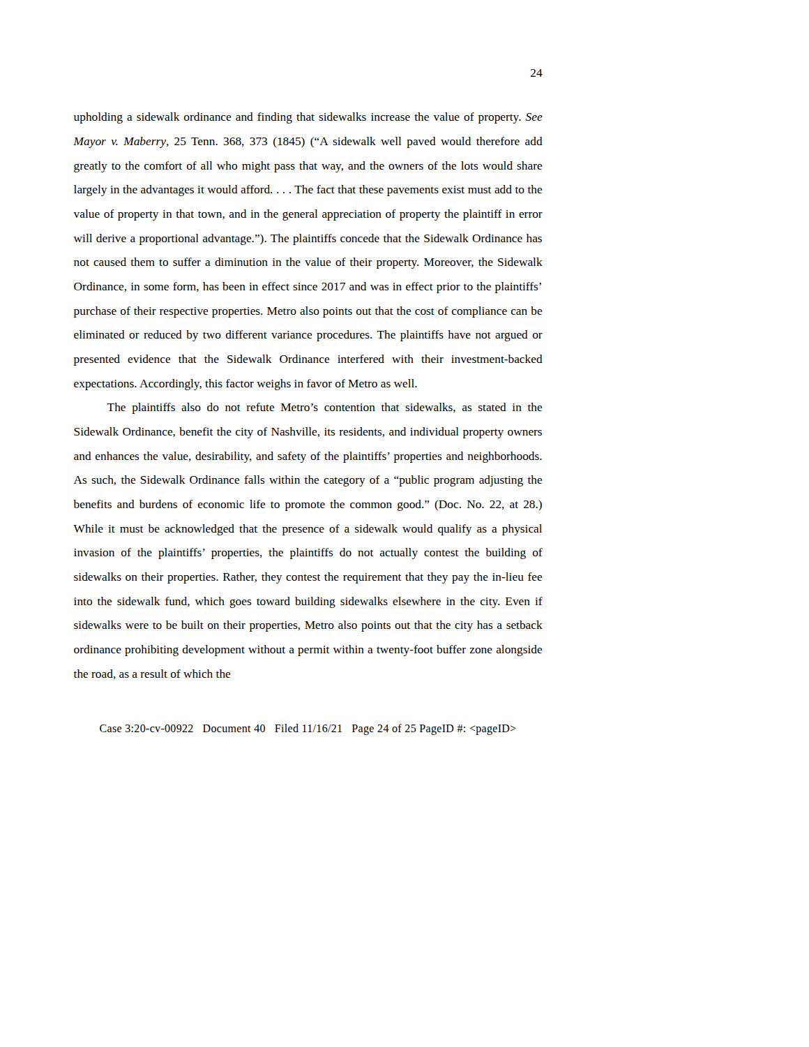24
upholding a sidewalk ordinance and finding that sidewalks increase the value of property. See Mayor v. Maberry, 25 Tenn. 368, 373 (1845) (“A sidewalk well paved would therefore add greatly to the comfort of all who might pass that way, and the owners of the lots would share largely in the advantages it would afford. . . . The fact that these pavements exist must add to the value of property in that town, and in the general appreciation of property the plaintiff in error will derive a proportional advantage.”). The plaintiffs concede that the Sidewalk Ordinance has not caused them to suffer a diminution in the value of their property. Moreover, the Sidewalk Ordinance, in some form, has been in effect since 2017 and was in effect prior to the plaintiffs’ purchase of their respective properties. Metro also points out that the cost of compliance can be eliminated or reduced by two different variance procedures. The plaintiffs have not argued or presented evidence that the Sidewalk Ordinance interfered with their investment-backed expectations. Accordingly, this factor weighs in favor of Metro as well.
The plaintiffs also do not refute Metro’s contention that sidewalks, as stated in the Sidewalk Ordinance, benefit the city of Nashville, its residents, and individual property owners and enhances the value, desirability, and safety of the plaintiffs’ properties and neighborhoods. As such, the Sidewalk Ordinance falls within the category of a “public program adjusting the benefits and burdens of economic life to promote the common good.” (Doc. No. 22, at 28.) While it must be acknowledged that the presence of a sidewalk would qualify as a physical invasion of the plaintiffs’ properties, the plaintiffs do not actually contest the building of sidewalks on their properties. Rather, they contest the requirement that they pay the in-lieu fee into the sidewalk fund, which goes toward building sidewalks elsewhere in the city. Even if sidewalks were to be built on their properties, Metro also points out that the city has a setback ordinance prohibiting development without a permit within a twenty-foot buffer zone alongside the road, as a result of which the
Case 3:20-cv-00922 Document 40 Filed 11/16/21 Page 24 of 25 PageID #: <pageID>